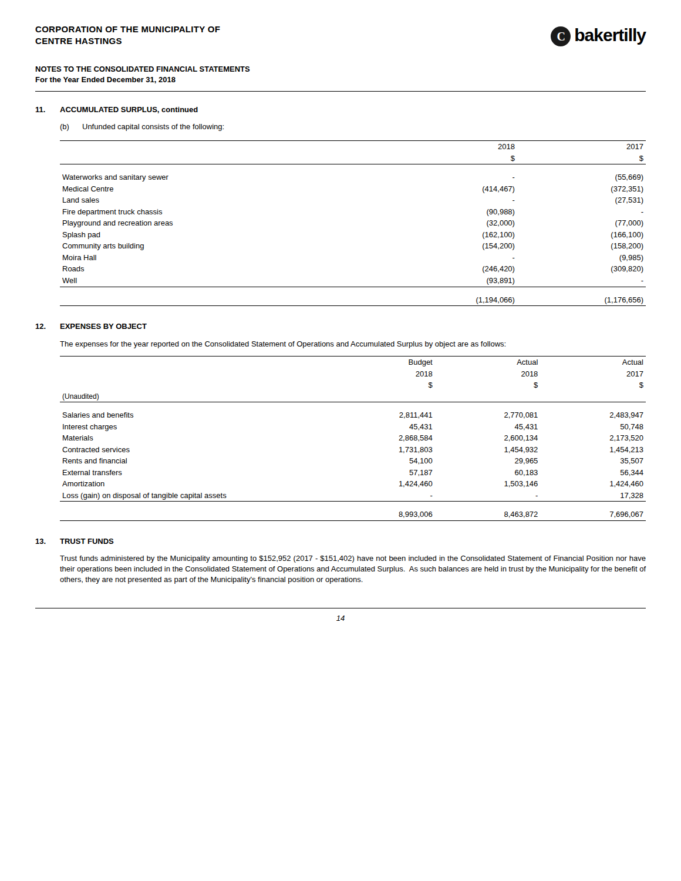CORPORATION OF THE MUNICIPALITY OF
CENTRE HASTINGS
Cbakertilly
NOTES TO THE CONSOLIDATED FINANCIAL STATEMENTS
For the Year Ended December 31, 2018
11. ACCUMULATED SURPLUS, continued
(b) Unfunded capital consists of the following:
| | 2018 | 2017 |
| --- | --- | --- |
| | $ | $ |
| Waterworks and sanitary sewer | - | (55,669) |
| Medical Centre | (414,467) | (372,351) |
| Land sales | - | (27,531) |
| Fire department truck chassis | (90,988) | - |
| Playground and recreation areas | (32,000) | (77,000) |
| Splash pad | (162,100) | (166,100) |
| Community arts building | (154,200) | (158,200) |
| Moira Hall | - | (9,985) |
| Roads | (246,420) | (309,820) |
| Well | (93,891) | - |
| | (1,194,066) | (1,176,656) |
12. EXPENSES BY OBJECT
The expenses for the year reported on the Consolidated Statement of Operations and Accumulated Surplus by object are as follows:
| | Budget | Actual | Actual |
| --- | --- | --- | --- |
| | 2018 | 2018 | 2017 |
| | $ | $ | $ |
| (Unaudited) | | | |
| Salaries and benefits | 2,811,441 | 2,770,081 | 2,483,947 |
| Interest charges | 45,431 | 45,431 | 50,748 |
| Materials | 2,868,584 | 2,600,134 | 2,173,520 |
| Contracted services | 1,731,803 | 1,454,932 | 1,454,213 |
| Rents and financial | 54,100 | 29,965 | 35,507 |
| External transfers | 57,187 | 60,183 | 56,344 |
| Amortization | 1,424,460 | 1,503,146 | 1,424,460 |
| Loss (gain) on disposal of tangible capital assets | - | - | 17,328 |
| | 8,993,006 | 8,463,872 | 7,696,067 |
13. TRUST FUNDS
Trust funds administered by the Municipality amounting to $152,952 (2017 - $151,402) have not been included in the Consolidated Statement of Financial Position nor have their operations been included in the Consolidated Statement of Operations and Accumulated Surplus. As such balances are held in trust by the Municipality for the benefit of others, they are not presented as part of the Municipality's financial position or operations.
14